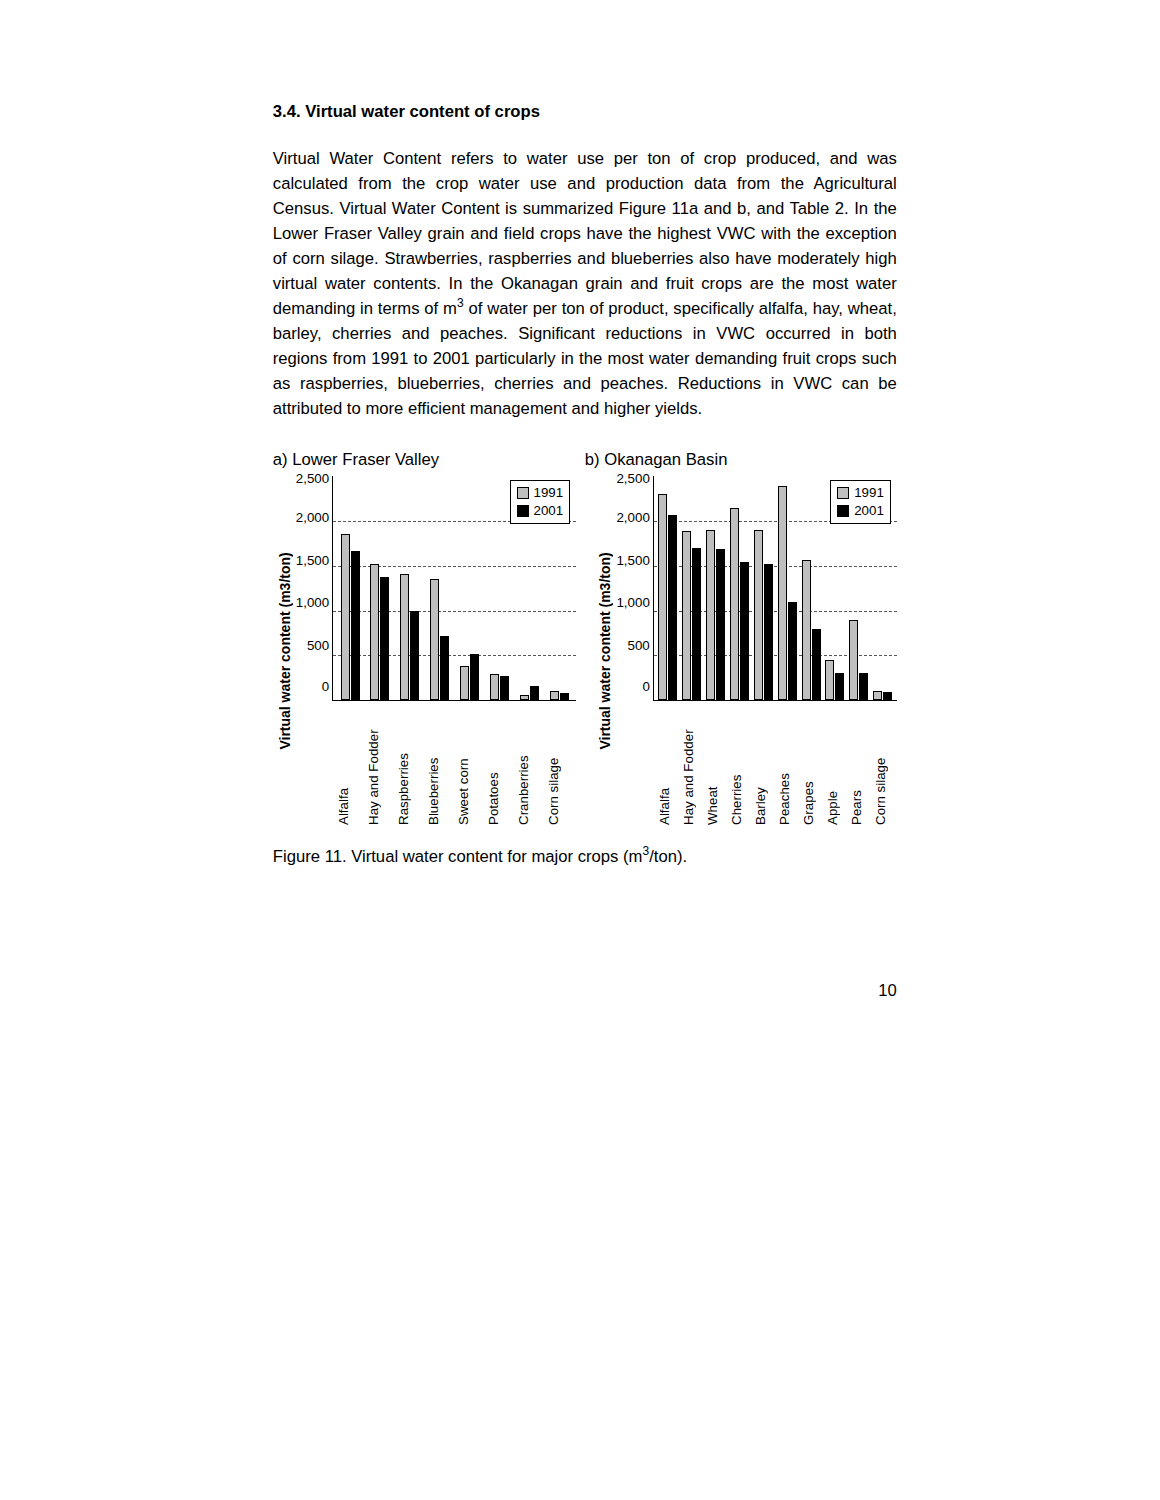3.4. Virtual water content of crops
Virtual Water Content refers to water use per ton of crop produced, and was calculated from the crop water use and production data from the Agricultural Census. Virtual Water Content is summarized Figure 11a and b, and Table 2. In the Lower Fraser Valley grain and field crops have the highest VWC with the exception of corn silage. Strawberries, raspberries and blueberries also have moderately high virtual water contents. In the Okanagan grain and fruit crops are the most water demanding in terms of m3 of water per ton of product, specifically alfalfa, hay, wheat, barley, cherries and peaches. Significant reductions in VWC occurred in both regions from 1991 to 2001 particularly in the most water demanding fruit crops such as raspberries, blueberries, cherries and peaches. Reductions in VWC can be attributed to more efficient management and higher yields.
a) Lower Fraser Valley
b) Okanagan Basin
Virtual water content (m3/ton)
2,500 2,000 1,500 1,000 500 0
1991
2001
Alfalfa Hay and Fodder Raspberries Blueberries Sweet corn Potatoes Cranberries Corn silage
Virtual water content (m3/ton)
2,500 2,000 1,500 1,000 500 0
1991
2001
Alfalfa Hay and Fodder Wheat Cherries Barley Peaches Grapes Apple Pears Corn silage
Figure 11. Virtual water content for major crops (m3/ton).
10